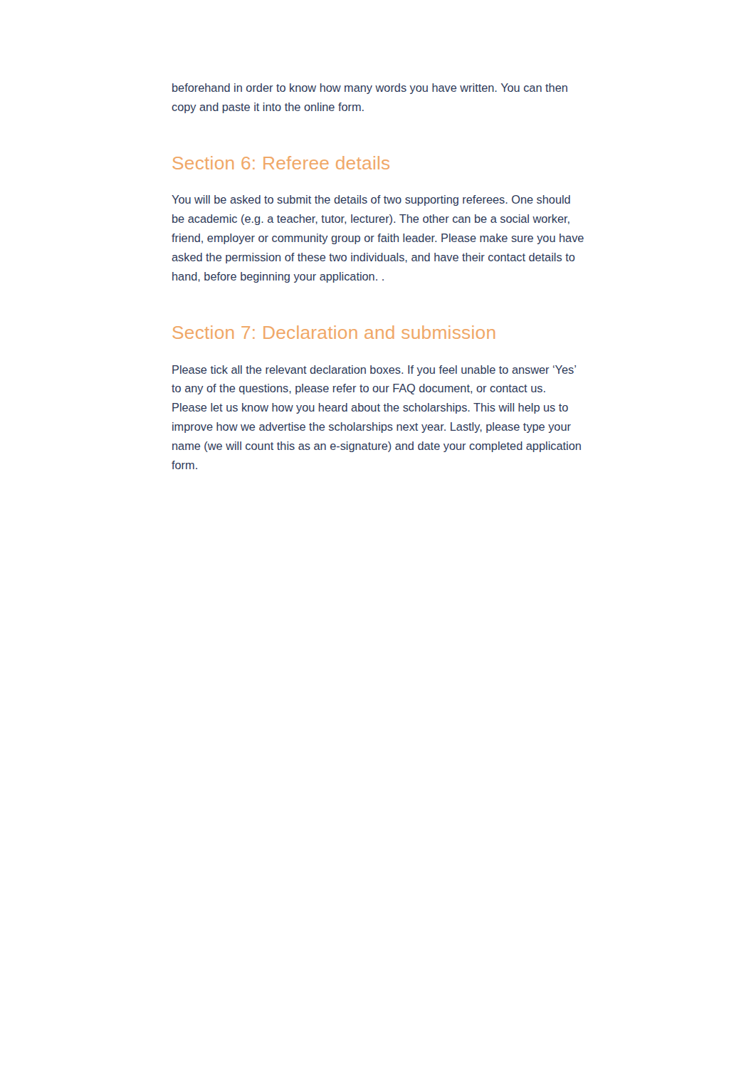beforehand in order to know how many words you have written. You can then copy and paste it into the online form.
Section 6: Referee details
You will be asked to submit the details of two supporting referees. One should be academic (e.g. a teacher, tutor, lecturer). The other can be a social worker, friend, employer or community group or faith leader. Please make sure you have asked the permission of these two individuals, and have their contact details to hand, before beginning your application. .
Section 7: Declaration and submission
Please tick all the relevant declaration boxes. If you feel unable to answer ‘Yes’ to any of the questions, please refer to our FAQ document, or contact us. Please let us know how you heard about the scholarships. This will help us to improve how we advertise the scholarships next year. Lastly, please type your name (we will count this as an e-signature) and date your completed application form.